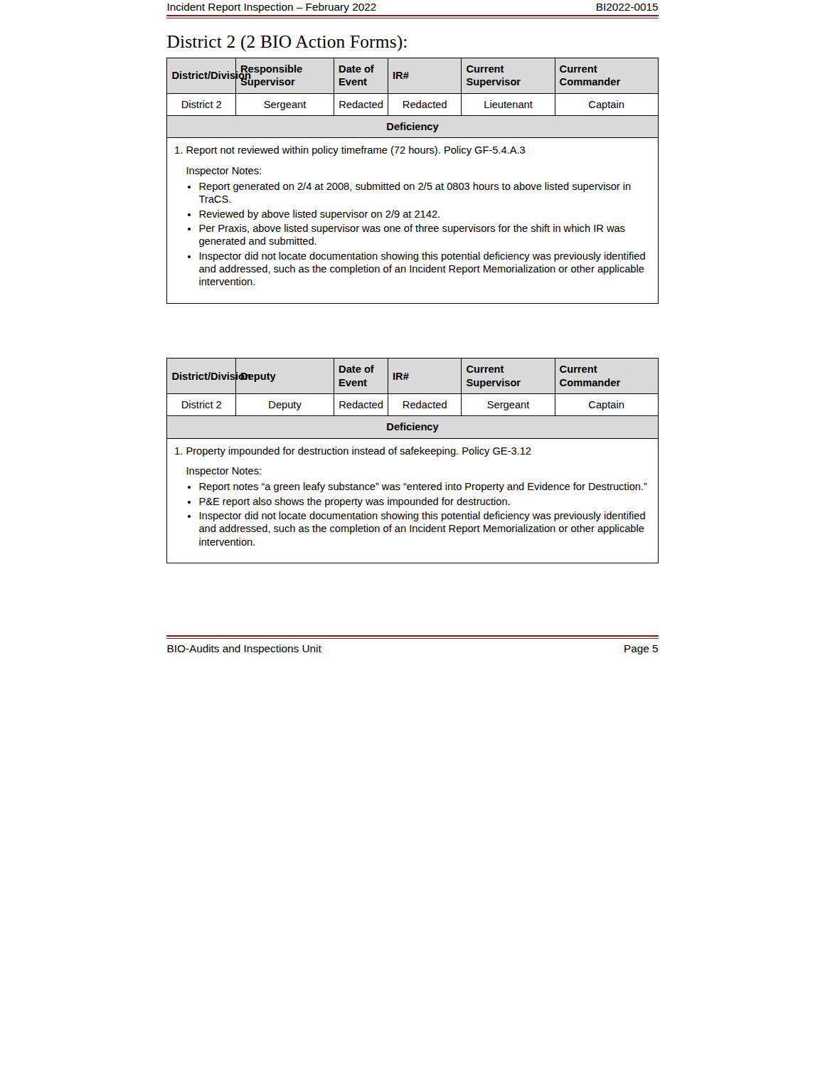Incident Report Inspection – February 2022 BI2022-0015
District 2 (2 BIO Action Forms):
| District/Division | Responsible Supervisor | Date of Event | IR# | Current Supervisor | Current Commander |
| --- | --- | --- | --- | --- | --- |
| District 2 | Sergeant | Redacted | Redacted | Lieutenant | Captain |
| Deficiency |
| Report not reviewed within policy timeframe (72 hours). Policy GF-5.4.A.3 Inspector Notes: Report generated on 2/4 at 2008, submitted on 2/5 at 0803 hours to above listed supervisor in TraCS. Reviewed by above listed supervisor on 2/9 at 2142. Per Praxis, above listed supervisor was one of three supervisors for the shift in which IR was generated and submitted. Inspector did not locate documentation showing this potential deficiency was previously identified and addressed, such as the completion of an Incident Report Memorialization or other applicable intervention. |
| District/Division | Deputy | Date of Event | IR# | Current Supervisor | Current Commander |
| --- | --- | --- | --- | --- | --- |
| District 2 | Deputy | Redacted | Redacted | Sergeant | Captain |
| Deficiency |
| Property impounded for destruction instead of safekeeping. Policy GE-3.12 Inspector Notes: Report notes “a green leafy substance” was “entered into Property and Evidence for Destruction.” P&E report also shows the property was impounded for destruction. Inspector did not locate documentation showing this potential deficiency was previously identified and addressed, such as the completion of an Incident Report Memorialization or other applicable intervention. |
BIO-Audits and Inspections Unit Page 5